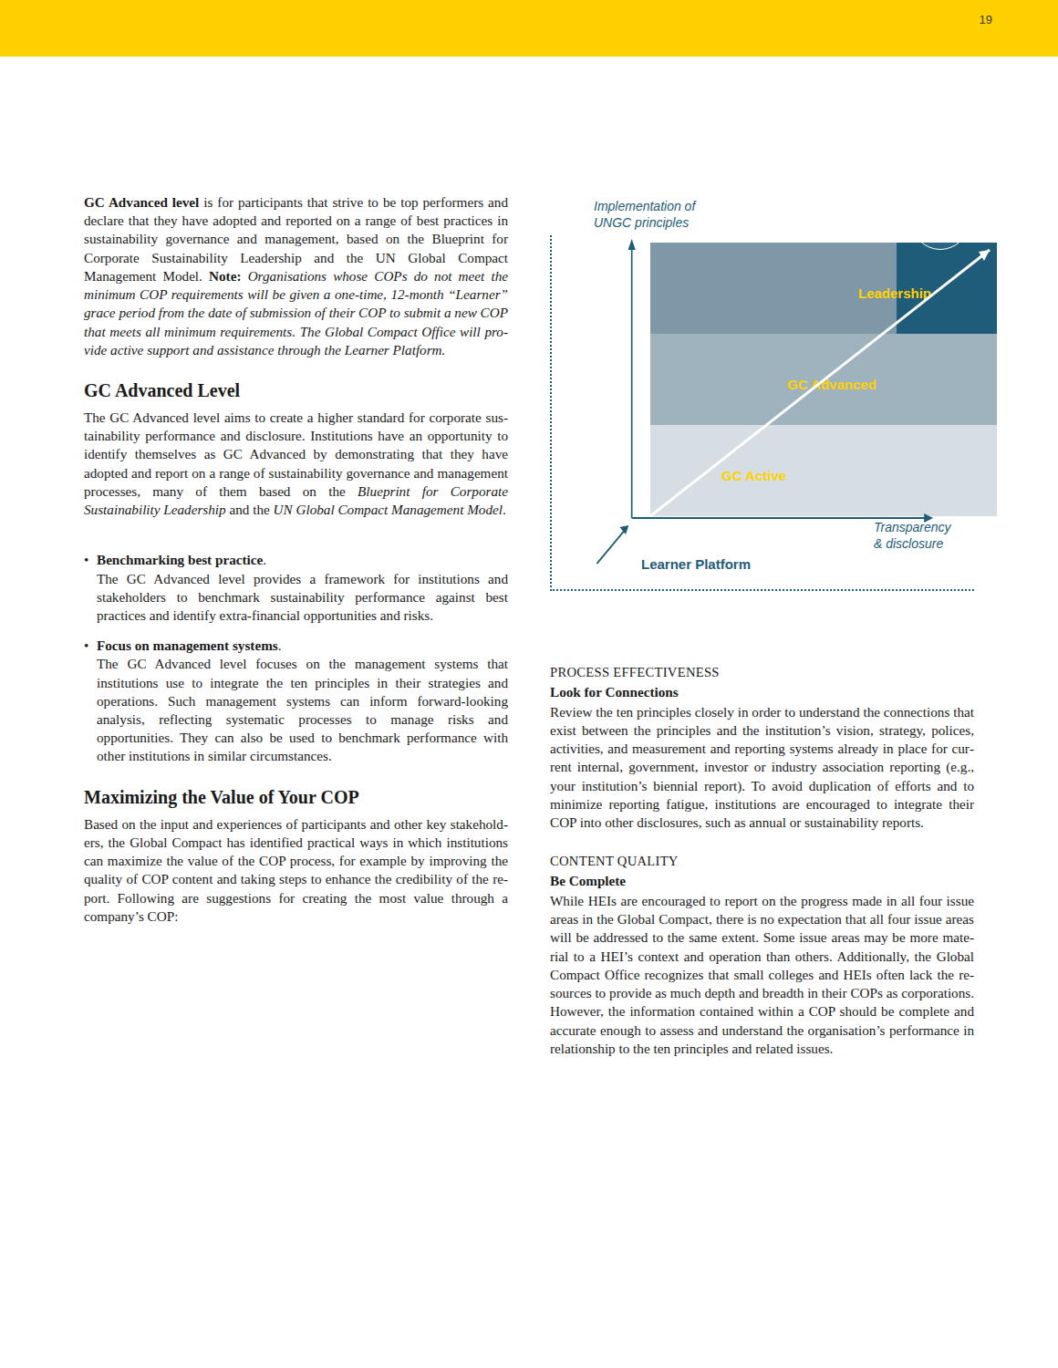19
GC Advanced level is for participants that strive to be top performers and declare that they have adopted and reported on a range of best practices in sustainability governance and management, based on the Blueprint for Corporate Sustainability Leadership and the UN Global Compact Management Model. Note: Organisations whose COPs do not meet the minimum COP requirements will be given a one-time, 12-month “Learner” grace period from the date of submission of their COP to submit a new COP that meets all minimum requirements. The Global Compact Office will provide active support and assistance through the Learner Platform.
GC Advanced Level
The GC Advanced level aims to create a higher standard for corporate sustainability performance and disclosure. Institutions have an opportunity to identify themselves as GC Advanced by demonstrating that they have adopted and report on a range of sustainability governance and management processes, many of them based on the Blueprint for Corporate Sustainability Leadership and the UN Global Compact Management Model.
Benchmarking best practice.
The GC Advanced level provides a framework for institutions and stakeholders to benchmark sustainability performance against best practices and identify extra-financial opportunities and risks.
Focus on management systems.
The GC Advanced level focuses on the management systems that institutions use to integrate the ten principles in their strategies and operations. Such management systems can inform forward-looking analysis, reflecting systematic processes to manage risks and opportunities. They can also be used to benchmark performance with other institutions in similar circumstances.
Maximizing the Value of Your COP
Based on the input and experiences of participants and other key stakeholders, the Global Compact has identified practical ways in which institutions can maximize the value of the COP process, for example by improving the quality of COP content and taking steps to enhance the credibility of the report. Following are suggestions for creating the most value through a company’s COP:
Implementation of
UNGC principles
GC Active
GC Advanced
Leadership
Implementing the ten principles into strategies & operations
Taking action in support of broader UN goals and issues
Engaging with the UN Global Compact
Transparency
& disclosure
Learner Platform
PROCESS EFFECTIVENESS
Look for Connections
Review the ten principles closely in order to understand the connections that exist between the principles and the institution’s vision, strategy, polices, activities, and measurement and reporting systems already in place for current internal, government, investor or industry association reporting (e.g., your institution’s biennial report). To avoid duplication of efforts and to minimize reporting fatigue, institutions are encouraged to integrate their COP into other disclosures, such as annual or sustainability reports.
CONTENT QUALITY
Be Complete
While HEIs are encouraged to report on the progress made in all four issue areas in the Global Compact, there is no expectation that all four issue areas will be addressed to the same extent. Some issue areas may be more material to a HEI’s context and operation than others. Additionally, the Global Compact Office recognizes that small colleges and HEIs often lack the resources to provide as much depth and breadth in their COPs as corporations. However, the information contained within a COP should be complete and accurate enough to assess and understand the organisation’s performance in relationship to the ten principles and related issues.